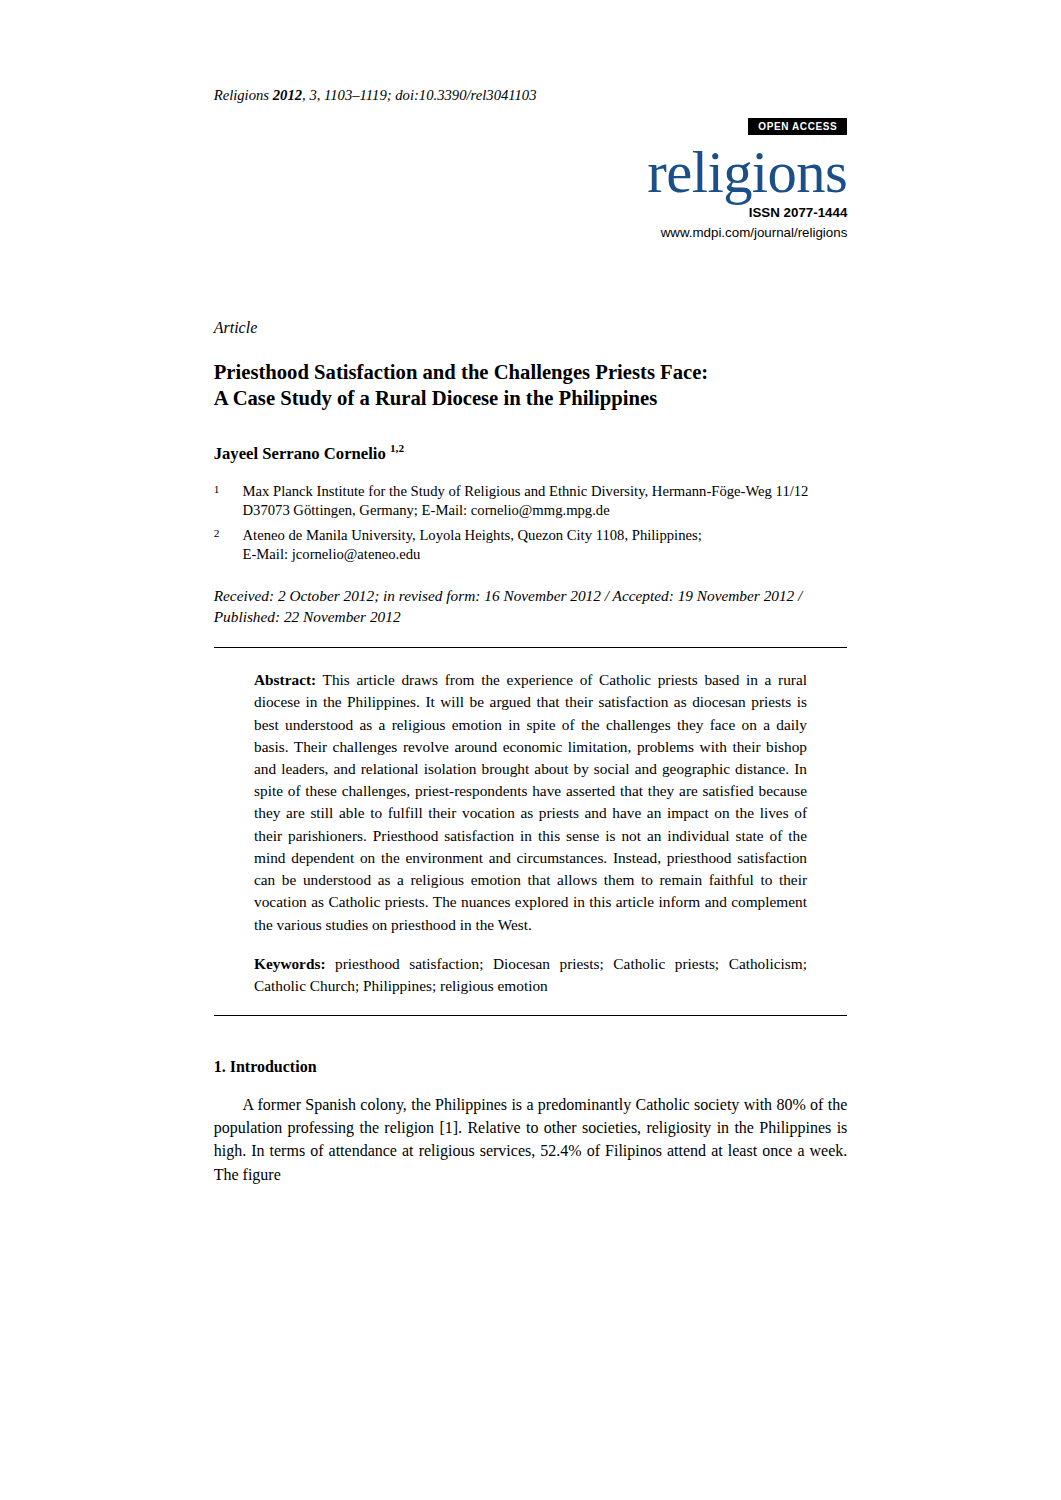Religions 2012, 3, 1103–1119; doi:10.3390/rel3041103
Open Access
religions
ISSN 2077-1444
www.mdpi.com/journal/religions
Article
Priesthood Satisfaction and the Challenges Priests Face:
A Case Study of a Rural Diocese in the Philippines
Jayeel Serrano Cornelio 1,2
1 Max Planck Institute for the Study of Religious and Ethnic Diversity, Hermann-Föge-Weg 11/12 D37073 Göttingen, Germany; E-Mail: cornelio@mmg.mpg.de
2 Ateneo de Manila University, Loyola Heights, Quezon City 1108, Philippines;
E-Mail: jcornelio@ateneo.edu
Received: 2 October 2012; in revised form: 16 November 2012 / Accepted: 19 November 2012 / Published: 22 November 2012
Abstract: This article draws from the experience of Catholic priests based in a rural diocese in the Philippines. It will be argued that their satisfaction as diocesan priests is best understood as a religious emotion in spite of the challenges they face on a daily basis. Their challenges revolve around economic limitation, problems with their bishop and leaders, and relational isolation brought about by social and geographic distance. In spite of these challenges, priest-respondents have asserted that they are satisfied because they are still able to fulfill their vocation as priests and have an impact on the lives of their parishioners. Priesthood satisfaction in this sense is not an individual state of the mind dependent on the environment and circumstances. Instead, priesthood satisfaction can be understood as a religious emotion that allows them to remain faithful to their vocation as Catholic priests. The nuances explored in this article inform and complement the various studies on priesthood in the West.
Keywords: priesthood satisfaction; Diocesan priests; Catholic priests; Catholicism; Catholic Church; Philippines; religious emotion
1. Introduction
A former Spanish colony, the Philippines is a predominantly Catholic society with 80% of the population professing the religion [1]. Relative to other societies, religiosity in the Philippines is high. In terms of attendance at religious services, 52.4% of Filipinos attend at least once a week. The figure